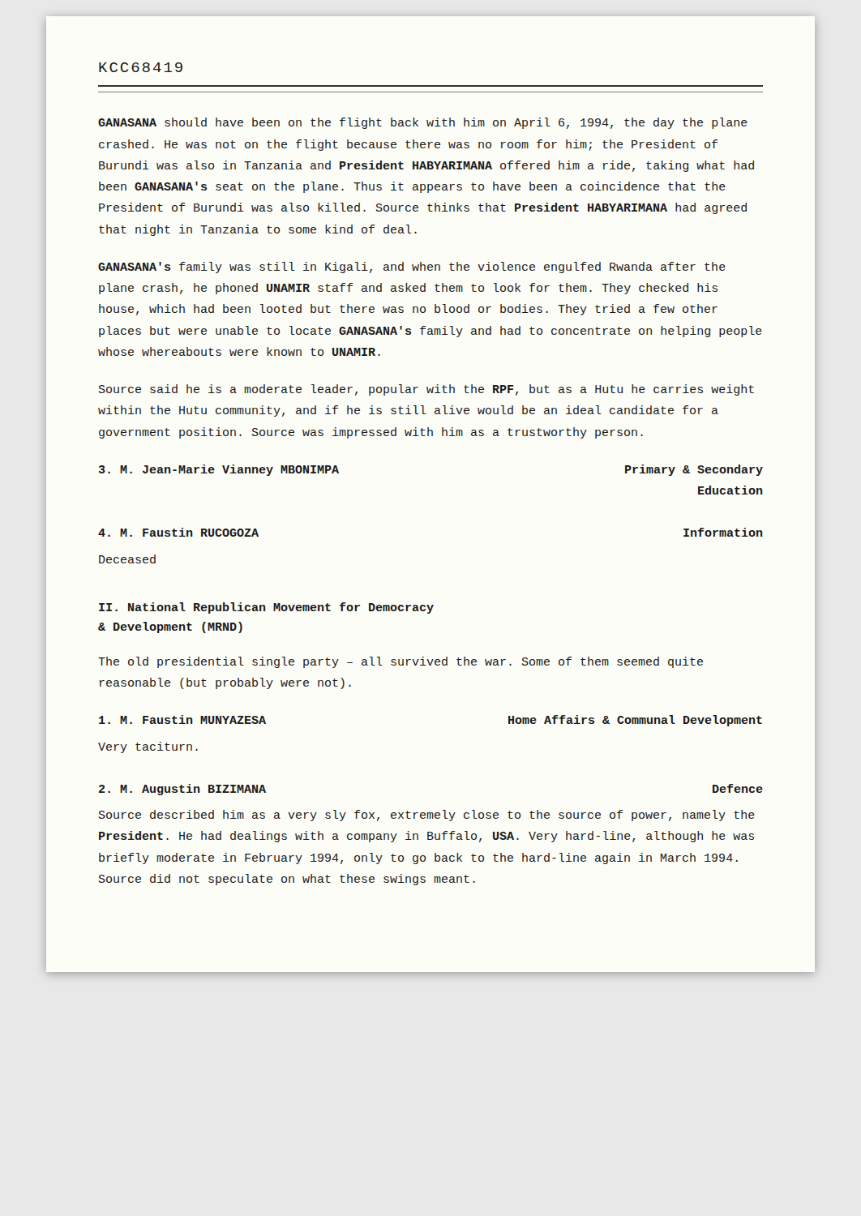KCC68419
GANASANA should have been on the flight back with him on April 6, 1994, the day the plane crashed. He was not on the flight because there was no room for him; the President of Burundi was also in Tanzania and President HABYARIMANA offered him a ride, taking what had been GANASANA's seat on the plane. Thus it appears to have been a coincidence that the President of Burundi was also killed. Source thinks that President HABYARIMANA had agreed that night in Tanzania to some kind of deal.
GANASANA's family was still in Kigali, and when the violence engulfed Rwanda after the plane crash, he phoned UNAMIR staff and asked them to look for them. They checked his house, which had been looted but there was no blood or bodies. They tried a few other places but were unable to locate GANASANA's family and had to concentrate on helping people whose whereabouts were known to UNAMIR.
Source said he is a moderate leader, popular with the RPF, but as a Hutu he carries weight within the Hutu community, and if he is still alive would be an ideal candidate for a government position. Source was impressed with him as a trustworthy person.
3. M. Jean-Marie Vianney MBONIMPA Primary & Secondary
Education
4. M. Faustin RUCOGOZA Information
Deceased
II. National Republican Movement for Democracy
& Development (MRND)
The old presidential single party – all survived the war. Some of them seemed quite reasonable (but probably were not).
1. M. Faustin MUNYAZESA Home Affairs & Communal Development
Very taciturn.
2. M. Augustin BIZIMANA   Defence
Source described him as a very sly fox, extremely close to the source of power, namely the President. He had dealings with a company in Buffalo, USA. Very hard-line, although he was briefly moderate in February 1994, only to go back to the hard-line again in March 1994. Source did not speculate on what these swings meant.